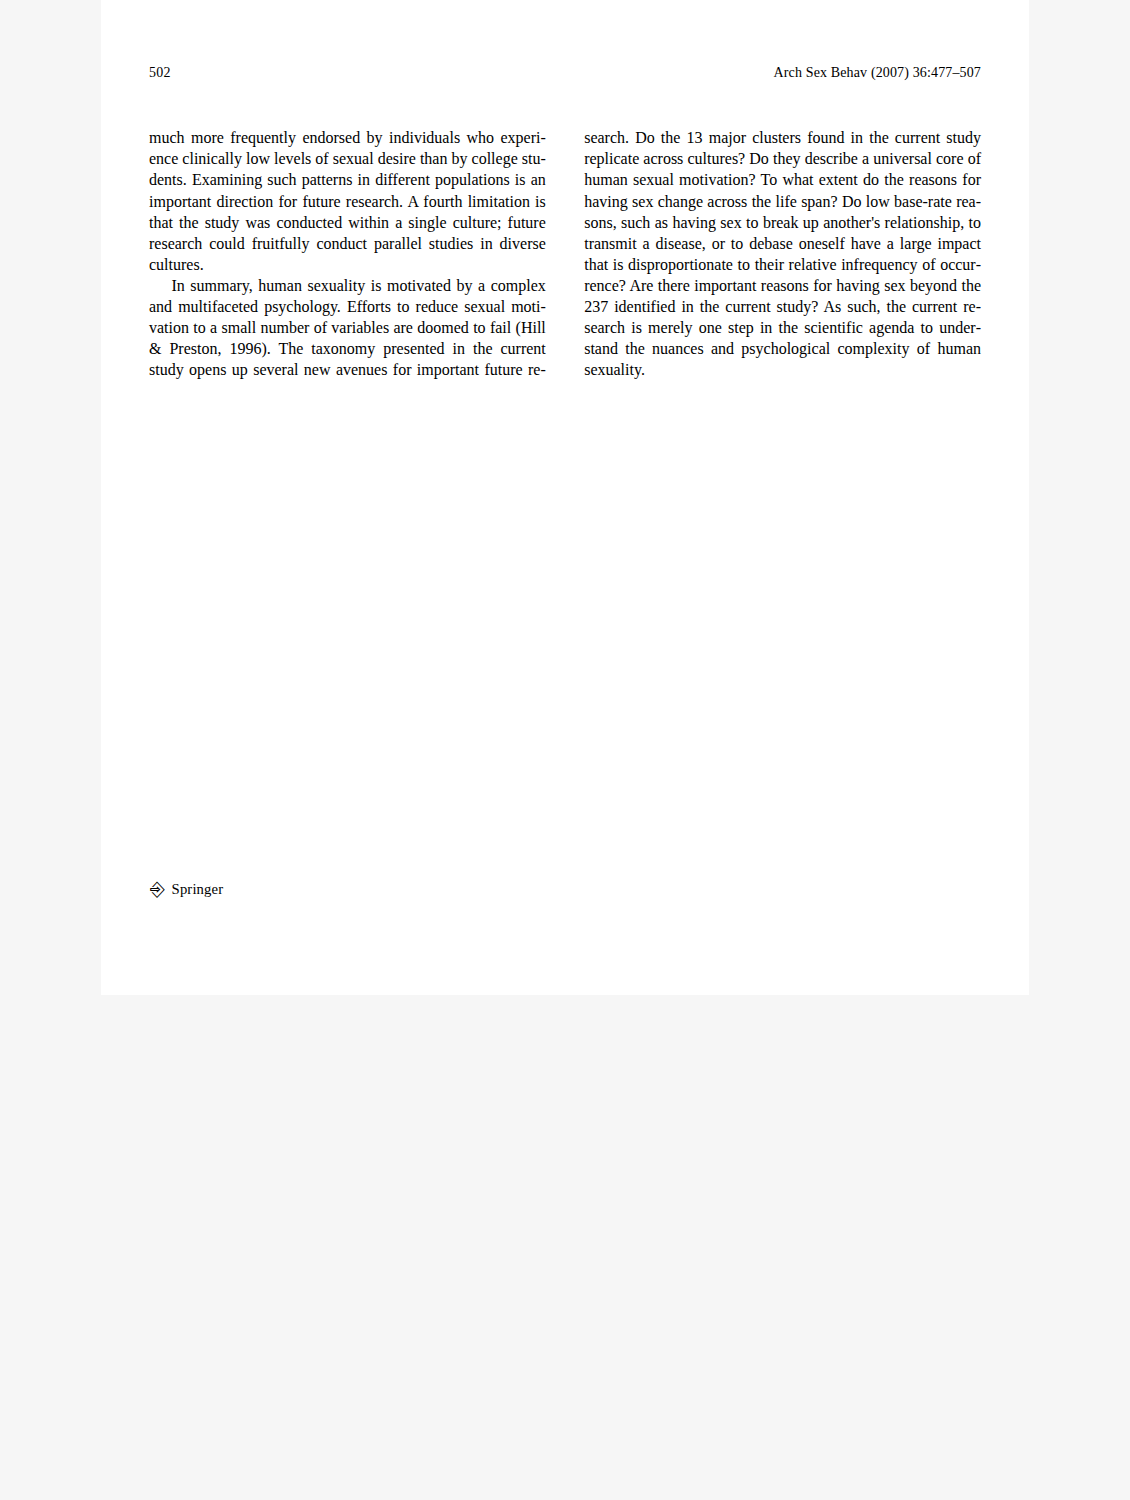502 Arch Sex Behav (2007) 36:477–507
much more frequently endorsed by individuals who experience clinically low levels of sexual desire than by college students. Examining such patterns in different populations is an important direction for future research. A fourth limitation is that the study was conducted within a single culture; future research could fruitfully conduct parallel studies in diverse cultures.
In summary, human sexuality is motivated by a complex and multifaceted psychology. Efforts to reduce sexual motivation to a small number of variables are doomed to fail (Hill & Preston, 1996). The taxonomy presented in the current study opens up several new avenues for important future research. Do the 13 major clusters found in the current study replicate across cultures? Do they describe a universal core of human sexual motivation? To what extent do the reasons for having sex change across the life span? Do low base-rate reasons, such as having sex to break up another's relationship, to transmit a disease, or to debase oneself have a large impact that is disproportionate to their relative infrequency of occurrence? Are there important reasons for having sex beyond the 237 identified in the current study? As such, the current research is merely one step in the scientific agenda to understand the nuances and psychological complexity of human sexuality.
⎆ Springer